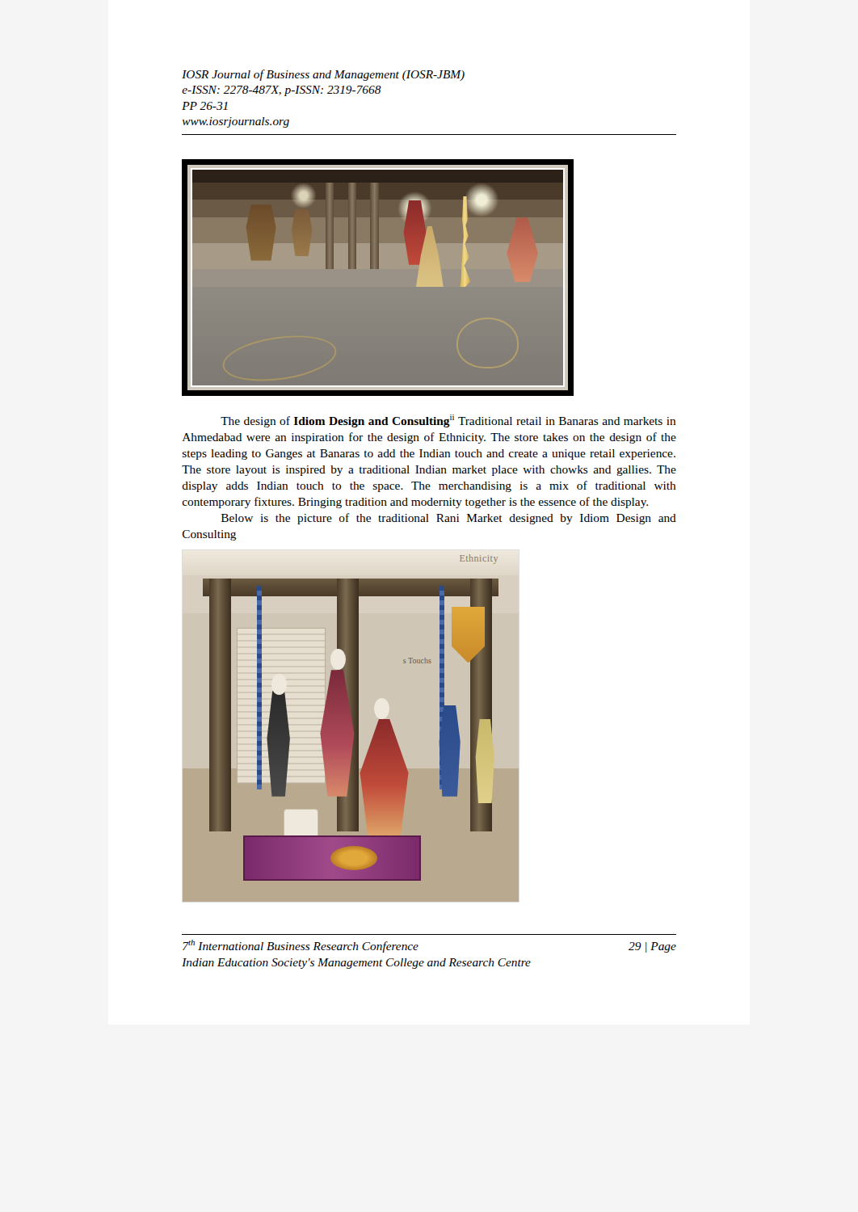IOSR Journal of Business and Management (IOSR-JBM)
e-ISSN: 2278-487X, p-ISSN: 2319-7668
PP 26-31
www.iosrjournals.org
The design of Idiom Design and Consultingii Traditional retail in Banaras and markets in Ahmedabad were an inspiration for the design of Ethnicity. The store takes on the design of the steps leading to Ganges at Banaras to add the Indian touch and create a unique retail experience. The store layout is inspired by a traditional Indian market place with chowks and gallies. The display adds Indian touch to the space. The merchandising is a mix of traditional with contemporary fixtures. Bringing tradition and modernity together is the essence of the display.
Below is the picture of the traditional Rani Market designed by Idiom Design and Consulting
s Touchs
7th International Business Research Conference
Indian Education Society's Management College and Research Centre
29 | Page